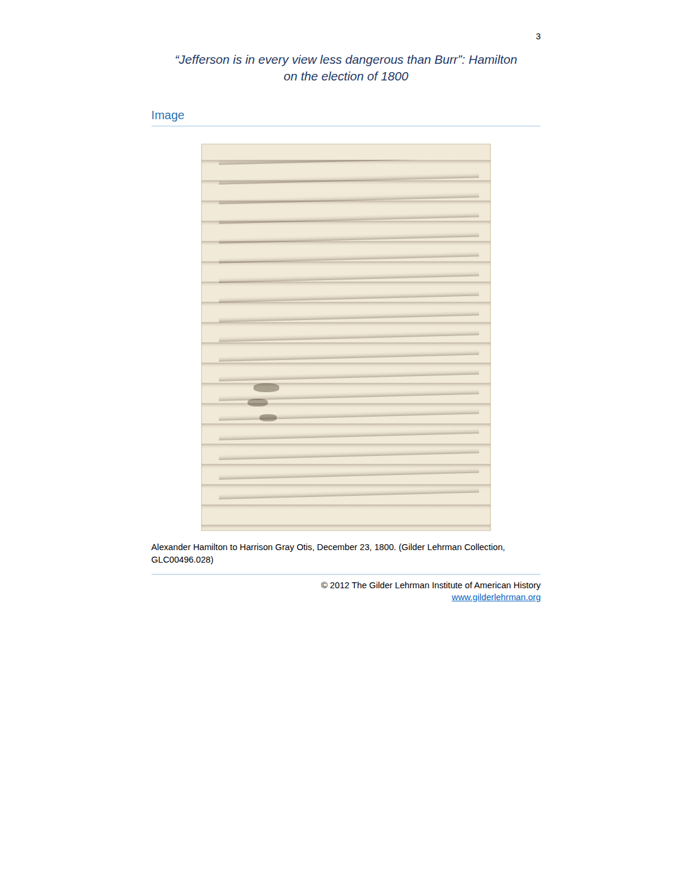3
“Jefferson is in every view less dangerous than Burr”: Hamilton on the election of 1800
Image
Alexander Hamilton to Harrison Gray Otis, December 23, 1800. (Gilder Lehrman Collection, GLC00496.028)
© 2012 The Gilder Lehrman Institute of American History
www.gilderlehrman.org